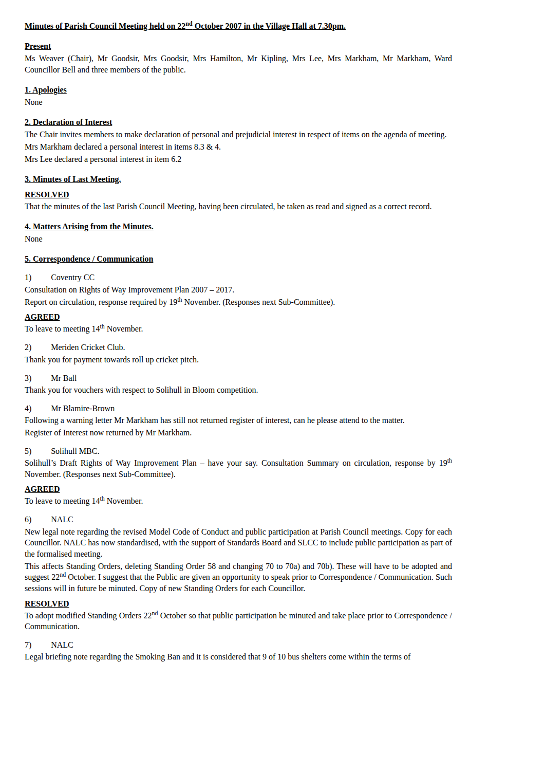Minutes of Parish Council Meeting held on 22nd October 2007 in the Village Hall at 7.30pm.
Present
Ms Weaver (Chair), Mr Goodsir, Mrs Goodsir, Mrs Hamilton, Mr Kipling, Mrs Lee, Mrs Markham, Mr Markham, Ward Councillor Bell and three members of the public.
1. Apologies
None
2. Declaration of Interest
The Chair invites members to make declaration of personal and prejudicial interest in respect of items on the agenda of meeting.
Mrs Markham declared a personal interest in items 8.3 & 4.
Mrs Lee declared a personal interest in item 6.2
3. Minutes of Last Meeting.
RESOLVED
That the minutes of the last Parish Council Meeting, having been circulated, be taken as read and signed as a correct record.
4. Matters Arising from the Minutes.
None
5. Correspondence / Communication
1) Coventry CC
Consultation on Rights of Way Improvement Plan 2007 – 2017.
Report on circulation, response required by 19th November. (Responses next Sub-Committee).
AGREED
To leave to meeting 14th November.
2) Meriden Cricket Club.
Thank you for payment towards roll up cricket pitch.
3) Mr Ball
Thank you for vouchers with respect to Solihull in Bloom competition.
4) Mr Blamire-Brown
Following a warning letter Mr Markham has still not returned register of interest, can he please attend to the matter.
Register of Interest now returned by Mr Markham.
5) Solihull MBC.
Solihull’s Draft Rights of Way Improvement Plan – have your say. Consultation Summary on circulation, response by 19th November. (Responses next Sub-Committee).
AGREED
To leave to meeting 14th November.
6) NALC
New legal note regarding the revised Model Code of Conduct and public participation at Parish Council meetings. Copy for each Councillor. NALC has now standardised, with the support of Standards Board and SLCC to include public participation as part of the formalised meeting.
This affects Standing Orders, deleting Standing Order 58 and changing 70 to 70a) and 70b). These will have to be adopted and suggest 22nd October. I suggest that the Public are given an opportunity to speak prior to Correspondence / Communication. Such sessions will in future be minuted. Copy of new Standing Orders for each Councillor.
RESOLVED
To adopt modified Standing Orders 22nd October so that public participation be minuted and take place prior to Correspondence / Communication.
7) NALC
Legal briefing note regarding the Smoking Ban and it is considered that 9 of 10 bus shelters come within the terms of